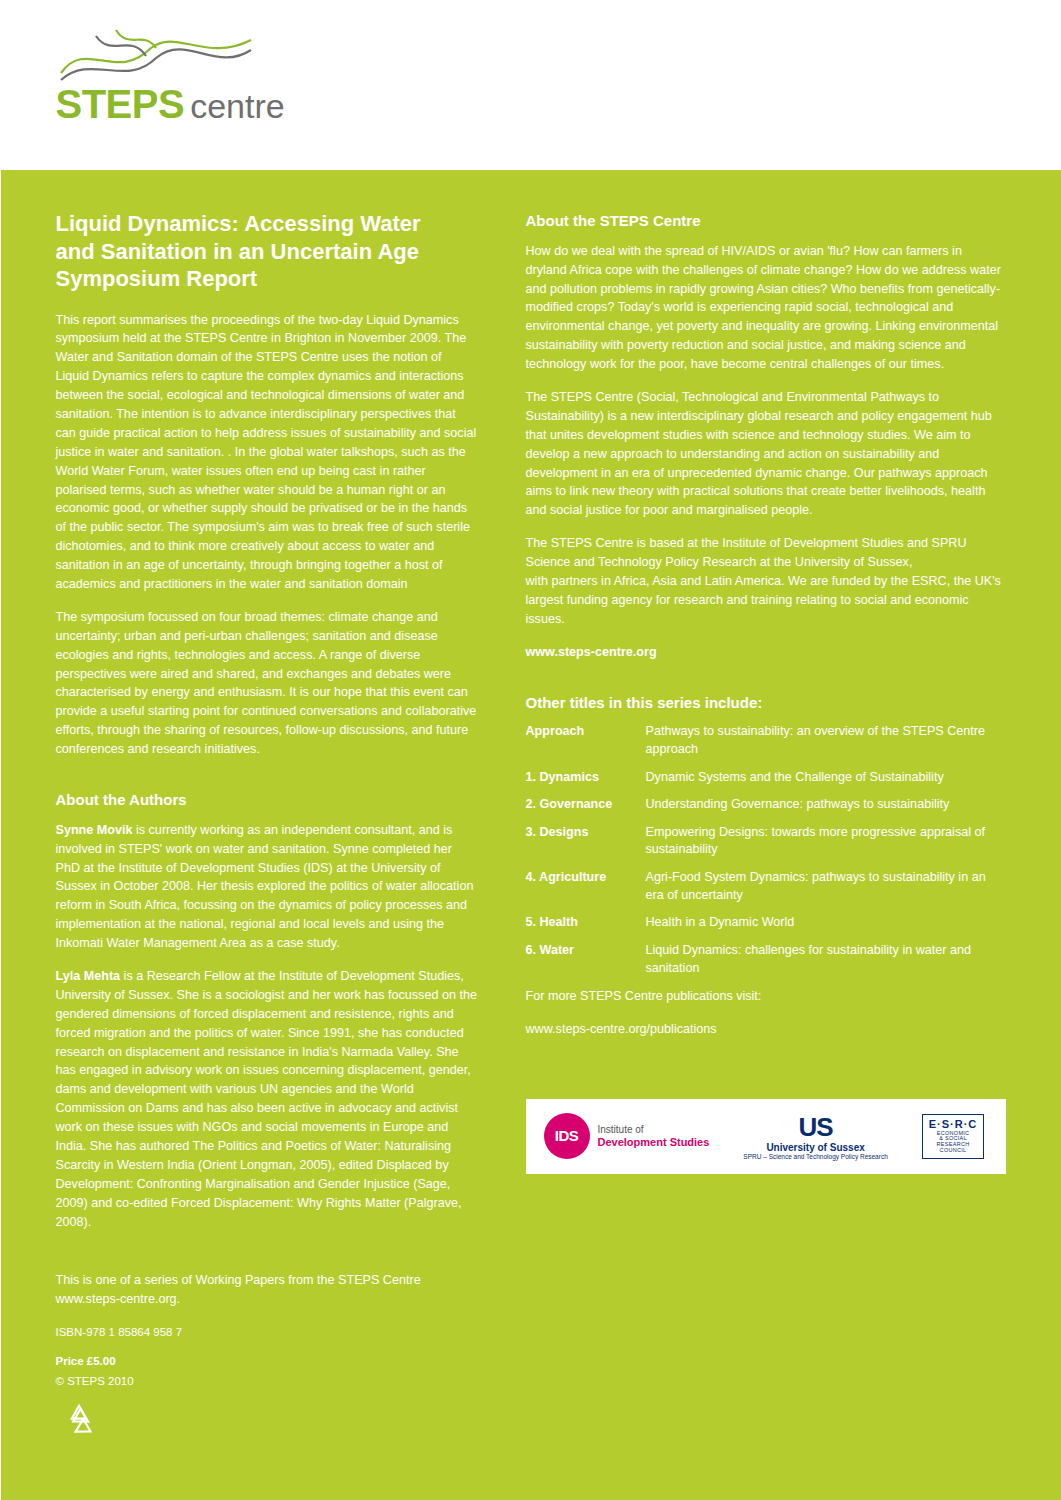STEPScentre
Liquid Dynamics: Accessing Water
and Sanitation in an Uncertain Age
Symposium Report
This report summarises the proceedings of the two-day Liquid Dynamics symposium held at the STEPS Centre in Brighton in November 2009. The Water and Sanitation domain of the STEPS Centre uses the notion of Liquid Dynamics refers to capture the complex dynamics and interactions between the social, ecological and technological dimensions of water and sanitation. The intention is to advance interdisciplinary perspectives that can guide practical action to help address issues of sustainability and social justice in water and sanitation. . In the global water talkshops, such as the World Water Forum, water issues often end up being cast in rather polarised terms, such as whether water should be a human right or an economic good, or whether supply should be privatised or be in the hands of the public sector. The symposium's aim was to break free of such sterile dichotomies, and to think more creatively about access to water and sanitation in an age of uncertainty, through bringing together a host of academics and practitioners in the water and sanitation domain
The symposium focussed on four broad themes: climate change and uncertainty; urban and peri-urban challenges; sanitation and disease ecologies and rights, technologies and access. A range of diverse perspectives were aired and shared, and exchanges and debates were characterised by energy and enthusiasm. It is our hope that this event can provide a useful starting point for continued conversations and collaborative efforts, through the sharing of resources, follow-up discussions, and future conferences and research initiatives.
About the Authors
Synne Movik is currently working as an independent consultant, and is involved in STEPS' work on water and sanitation. Synne completed her PhD at the Institute of Development Studies (IDS) at the University of Sussex in October 2008. Her thesis explored the politics of water allocation reform in South Africa, focussing on the dynamics of policy processes and implementation at the national, regional and local levels and using the Inkomati Water Management Area as a case study.
Lyla Mehta is a Research Fellow at the Institute of Development Studies, University of Sussex. She is a sociologist and her work has focussed on the gendered dimensions of forced displacement and resistence, rights and forced migration and the politics of water. Since 1991, she has conducted research on displacement and resistance in India's Narmada Valley. She has engaged in advisory work on issues concerning displacement, gender, dams and development with various UN agencies and the World Commission on Dams and has also been active in advocacy and activist work on these issues with NGOs and social movements in Europe and India. She has authored The Politics and Poetics of Water: Naturalising Scarcity in Western India (Orient Longman, 2005), edited Displaced by Development: Confronting Marginalisation and Gender Injustice (Sage, 2009) and co-edited Forced Displacement: Why Rights Matter (Palgrave, 2008).
This is one of a series of Working Papers from the STEPS Centre
www.steps-centre.org.
ISBN-978 1 85864 958 7
Price £5.00
© STEPS 2010
About the STEPS Centre
How do we deal with the spread of HIV/AIDS or avian 'flu? How can farmers in dryland Africa cope with the challenges of climate change? How do we address water and pollution problems in rapidly growing Asian cities? Who benefits from genetically-modified crops? Today's world is experiencing rapid social, technological and environmental change, yet poverty and inequality are growing. Linking environmental sustainability with poverty reduction and social justice, and making science and technology work for the poor, have become central challenges of our times.
The STEPS Centre (Social, Technological and Environmental Pathways to Sustainability) is a new interdisciplinary global research and policy engagement hub that unites development studies with science and technology studies. We aim to develop a new approach to understanding and action on sustainability and development in an era of unprecedented dynamic change. Our pathways approach aims to link new theory with practical solutions that create better livelihoods, health and social justice for poor and marginalised people.
The STEPS Centre is based at the Institute of Development Studies and SPRU Science and Technology Policy Research at the University of Sussex,
with partners in Africa, Asia and Latin America. We are funded by the ESRC, the UK's largest funding agency for research and training relating to social and economic issues.
www.steps-centre.org
Other titles in this series include:
| Approach | Pathways to sustainability: an overview of the STEPS Centre approach |
| 1. Dynamics | Dynamic Systems and the Challenge of Sustainability |
| 2. Governance | Understanding Governance: pathways to sustainability |
| 3. Designs | Empowering Designs: towards more progressive appraisal of sustainability |
| 4. Agriculture | Agri-Food System Dynamics: pathways to sustainability in an era of uncertainty |
| 5. Health | Health in a Dynamic World |
| 6. Water | Liquid Dynamics: challenges for sustainability in water and sanitation |
For more STEPS Centre publications visit:
www.steps-centre.org/publications
IDS
Institute of Development Studies
US
University of Sussex
SPRU – Science and Technology Policy Research
E·S·R·C
ECONOMIC
& SOCIAL
RESEARCH
COUNCIL